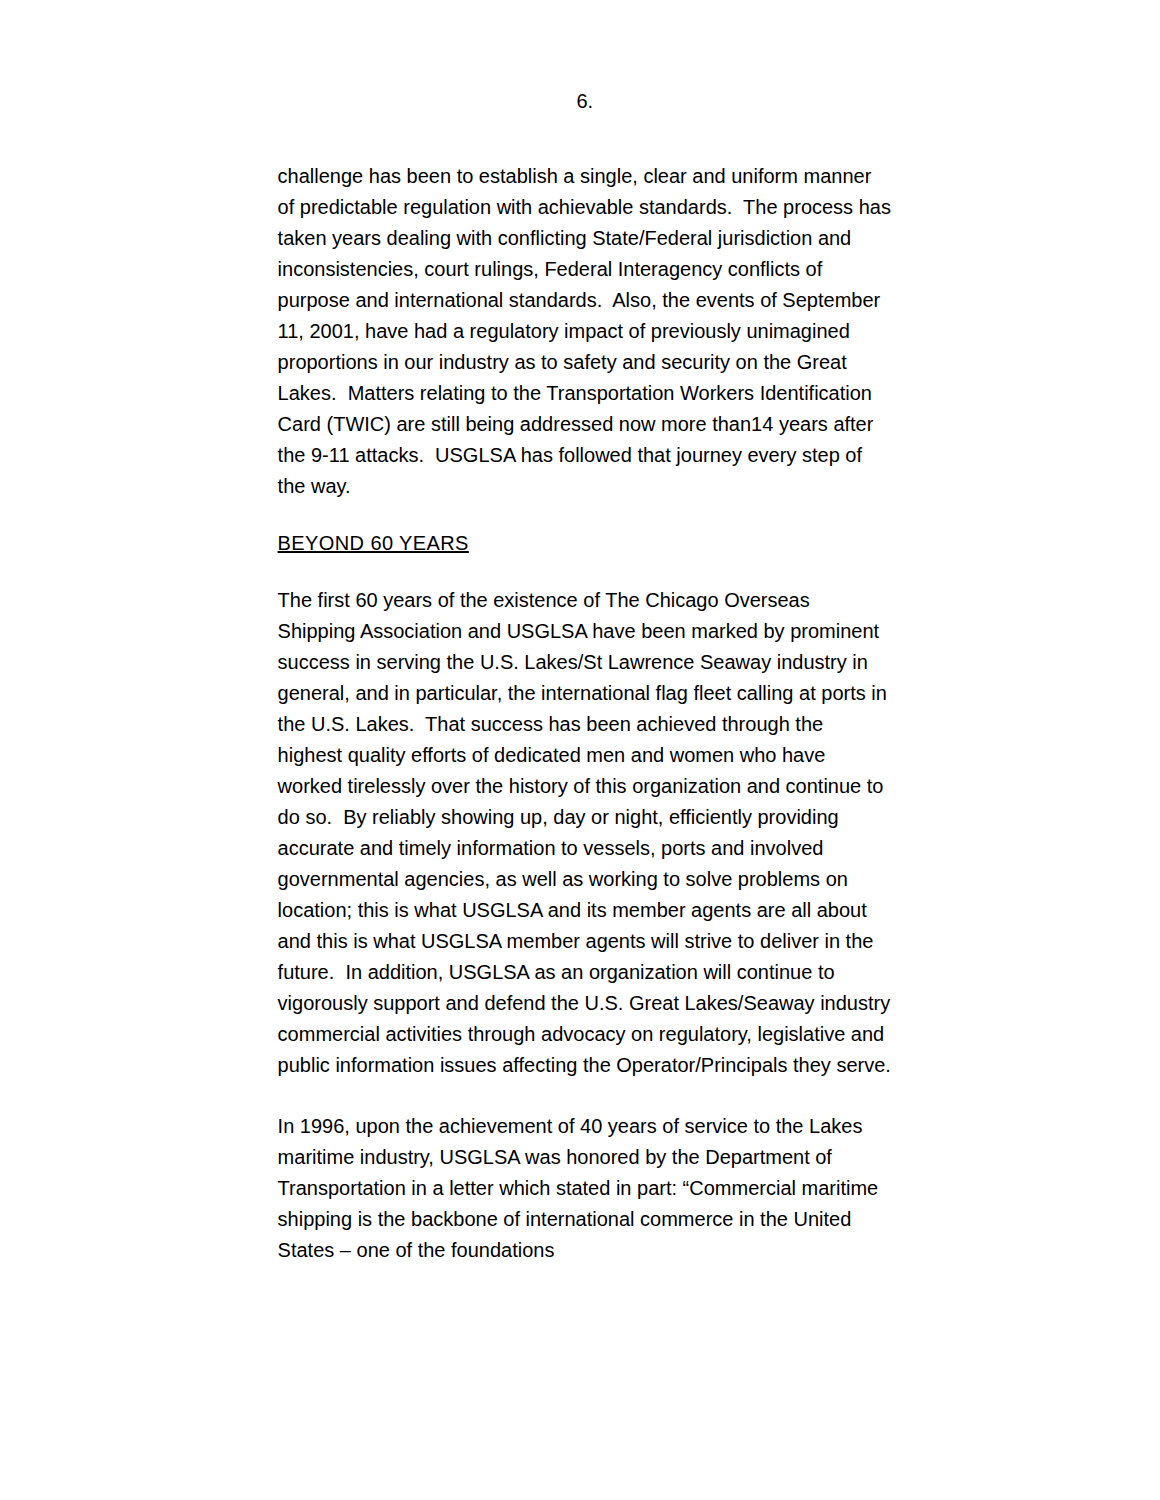6.
challenge has been to establish a single, clear and uniform manner of predictable regulation with achievable standards. The process has taken years dealing with conflicting State/Federal jurisdiction and inconsistencies, court rulings, Federal Interagency conflicts of purpose and international standards. Also, the events of September 11, 2001, have had a regulatory impact of previously unimagined proportions in our industry as to safety and security on the Great Lakes. Matters relating to the Transportation Workers Identification Card (TWIC) are still being addressed now more than14 years after the 9-11 attacks. USGLSA has followed that journey every step of the way.
BEYOND 60 YEARS
The first 60 years of the existence of The Chicago Overseas Shipping Association and USGLSA have been marked by prominent success in serving the U.S. Lakes/St Lawrence Seaway industry in general, and in particular, the international flag fleet calling at ports in the U.S. Lakes. That success has been achieved through the highest quality efforts of dedicated men and women who have worked tirelessly over the history of this organization and continue to do so. By reliably showing up, day or night, efficiently providing accurate and timely information to vessels, ports and involved governmental agencies, as well as working to solve problems on location; this is what USGLSA and its member agents are all about and this is what USGLSA member agents will strive to deliver in the future. In addition, USGLSA as an organization will continue to vigorously support and defend the U.S. Great Lakes/Seaway industry commercial activities through advocacy on regulatory, legislative and public information issues affecting the Operator/Principals they serve.
In 1996, upon the achievement of 40 years of service to the Lakes maritime industry, USGLSA was honored by the Department of Transportation in a letter which stated in part: “Commercial maritime shipping is the backbone of international commerce in the United States – one of the foundations